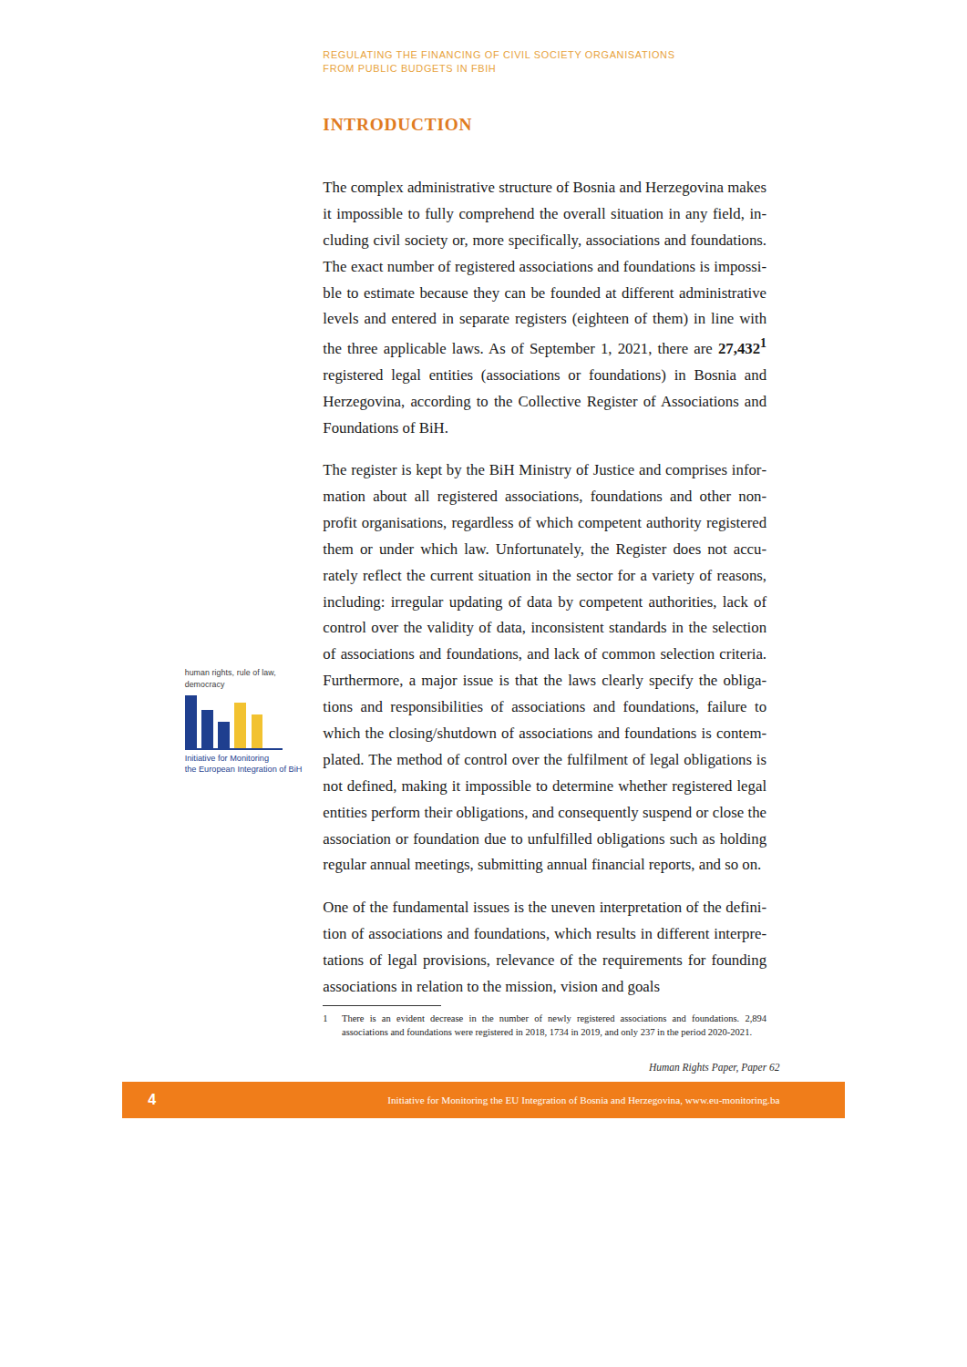Regulating the Financing of Civil Society Organisations
from Public Budgets in FBiH
INTRODUCTION
The complex administrative structure of Bosnia and Herzegovina makes it impossible to fully comprehend the overall situation in any field, including civil society or, more specifically, associations and foundations. The exact number of registered associations and foundations is impossible to estimate because they can be founded at different administrative levels and entered in separate registers (eighteen of them) in line with the three applicable laws. As of September 1, 2021, there are 27,4321 registered legal entities (associations or foundations) in Bosnia and Herzegovina, according to the Collective Register of Associations and Foundations of BiH.
The register is kept by the BiH Ministry of Justice and comprises information about all registered associations, foundations and other non-profit organisations, regardless of which competent authority registered them or under which law. Unfortunately, the Register does not accurately reflect the current situation in the sector for a variety of reasons, including: irregular updating of data by competent authorities, lack of control over the validity of data, inconsistent standards in the selection of associations and foundations, and lack of common selection criteria. Furthermore, a major issue is that the laws clearly specify the obligations and responsibilities of associations and foundations, failure to which the closing/shutdown of associations and foundations is contemplated. The method of control over the fulfilment of legal obligations is not defined, making it impossible to determine whether registered legal entities perform their obligations, and consequently suspend or close the association or foundation due to unfulfilled obligations such as holding regular annual meetings, submitting annual financial reports, and so on.
One of the fundamental issues is the uneven interpretation of the definition of associations and foundations, which results in different interpretations of legal provisions, relevance of the requirements for founding associations in relation to the mission, vision and goals
1 There is an evident decrease in the number of newly registered associations and foundations. 2,894 associations and foundations were registered in 2018, 1734 in 2019, and only 237 in the period 2020-2021.
human rights, rule of law, democracy
Initiative for Monitoring
the European Integration of BiH
Human Rights Paper, Paper 62
4 Initiative for Monitoring the EU Integration of Bosnia and Herzegovina, www.eu-monitoring.ba